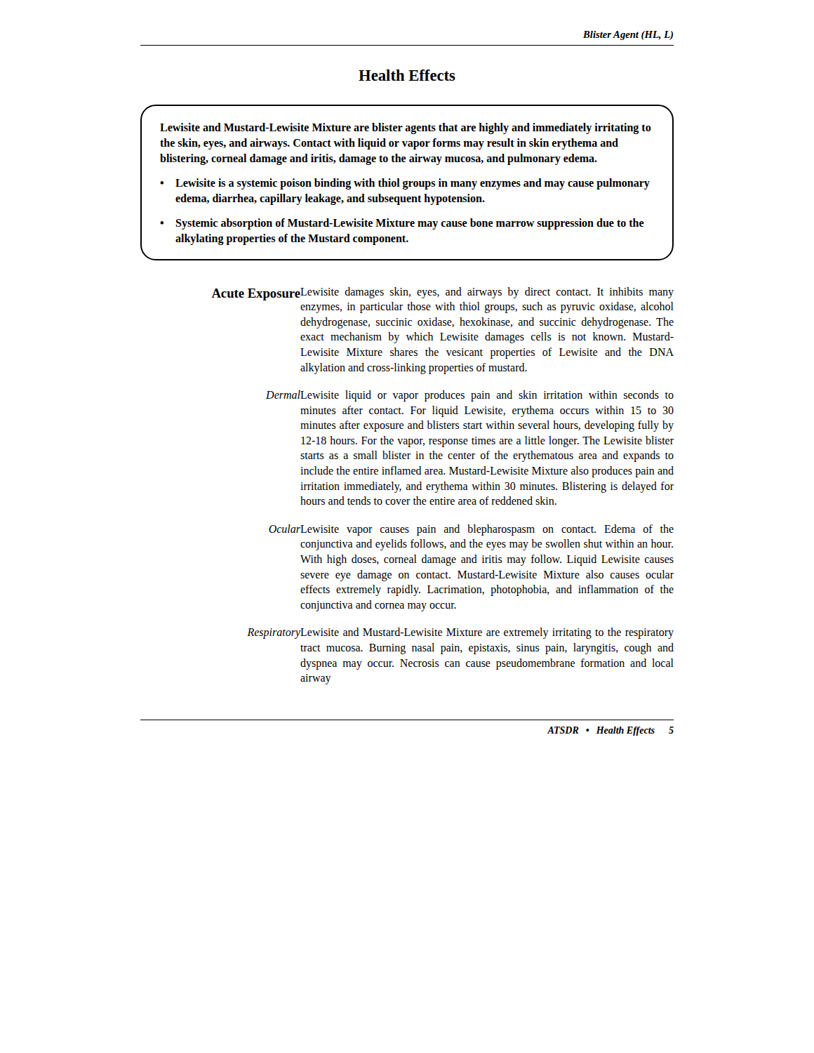Blister Agent (HL, L)
Health Effects
Lewisite and Mustard-Lewisite Mixture are blister agents that are highly and immediately irritating to the skin, eyes, and airways. Contact with liquid or vapor forms may result in skin erythema and blistering, corneal damage and iritis, damage to the airway mucosa, and pulmonary edema.
Lewisite is a systemic poison binding with thiol groups in many enzymes and may cause pulmonary edema, diarrhea, capillary leakage, and subsequent hypotension.
Systemic absorption of Mustard-Lewisite Mixture may cause bone marrow suppression due to the alkylating properties of the Mustard component.
| Acute Exposure | Lewisite damages skin, eyes, and airways by direct contact. It inhibits many enzymes, in particular those with thiol groups, such as pyruvic oxidase, alcohol dehydrogenase, succinic oxidase, hexokinase, and succinic dehydrogenase. The exact mechanism by which Lewisite damages cells is not known. Mustard-Lewisite Mixture shares the vesicant properties of Lewisite and the DNA alkylation and cross-linking properties of mustard. |
| Dermal | Lewisite liquid or vapor produces pain and skin irritation within seconds to minutes after contact. For liquid Lewisite, erythema occurs within 15 to 30 minutes after exposure and blisters start within several hours, developing fully by 12-18 hours. For the vapor, response times are a little longer. The Lewisite blister starts as a small blister in the center of the erythematous area and expands to include the entire inflamed area. Mustard-Lewisite Mixture also produces pain and irritation immediately, and erythema within 30 minutes. Blistering is delayed for hours and tends to cover the entire area of reddened skin. |
| Ocular | Lewisite vapor causes pain and blepharospasm on contact. Edema of the conjunctiva and eyelids follows, and the eyes may be swollen shut within an hour. With high doses, corneal damage and iritis may follow. Liquid Lewisite causes severe eye damage on contact. Mustard-Lewisite Mixture also causes ocular effects extremely rapidly. Lacrimation, photophobia, and inflammation of the conjunctiva and cornea may occur. |
| Respiratory | Lewisite and Mustard-Lewisite Mixture are extremely irritating to the respiratory tract mucosa. Burning nasal pain, epistaxis, sinus pain, laryngitis, cough and dyspnea may occur. Necrosis can cause pseudomembrane formation and local airway |
ATSDR•Health Effects 5